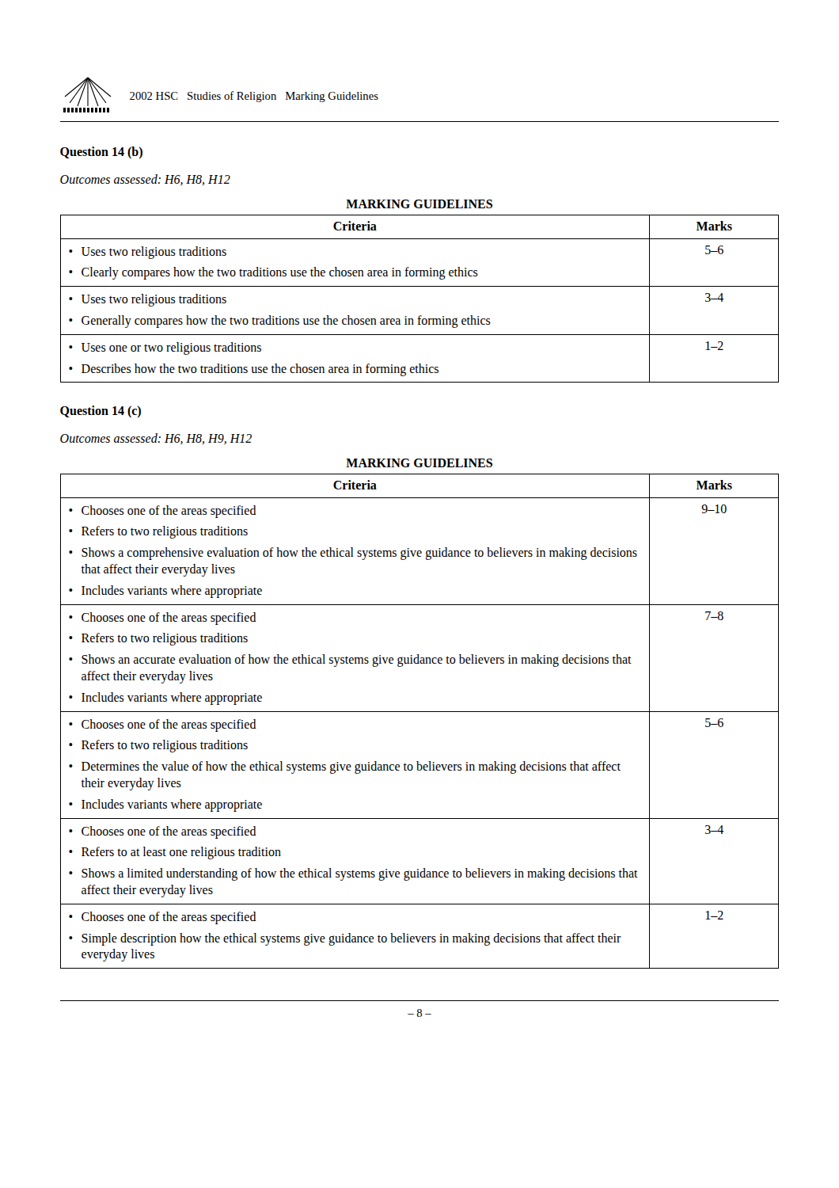2002 HSC Studies of Religion Marking Guidelines
Question 14 (b)
Outcomes assessed: H6, H8, H12
MARKING GUIDELINES
| Criteria | Marks |
| --- | --- |
| Uses two religious traditions Clearly compares how the two traditions use the chosen area in forming ethics | 5–6 |
| Uses two religious traditions Generally compares how the two traditions use the chosen area in forming ethics | 3–4 |
| Uses one or two religious traditions Describes how the two traditions use the chosen area in forming ethics | 1–2 |
Question 14 (c)
Outcomes assessed: H6, H8, H9, H12
MARKING GUIDELINES
| Criteria | Marks |
| --- | --- |
| Chooses one of the areas specified Refers to two religious traditions Shows a comprehensive evaluation of how the ethical systems give guidance to believers in making decisions that affect their everyday lives Includes variants where appropriate | 9–10 |
| Chooses one of the areas specified Refers to two religious traditions Shows an accurate evaluation of how the ethical systems give guidance to believers in making decisions that affect their everyday lives Includes variants where appropriate | 7–8 |
| Chooses one of the areas specified Refers to two religious traditions Determines the value of how the ethical systems give guidance to believers in making decisions that affect their everyday lives Includes variants where appropriate | 5–6 |
| Chooses one of the areas specified Refers to at least one religious tradition Shows a limited understanding of how the ethical systems give guidance to believers in making decisions that affect their everyday lives | 3–4 |
| Chooses one of the areas specified Simple description how the ethical systems give guidance to believers in making decisions that affect their everyday lives | 1–2 |
– 8 –